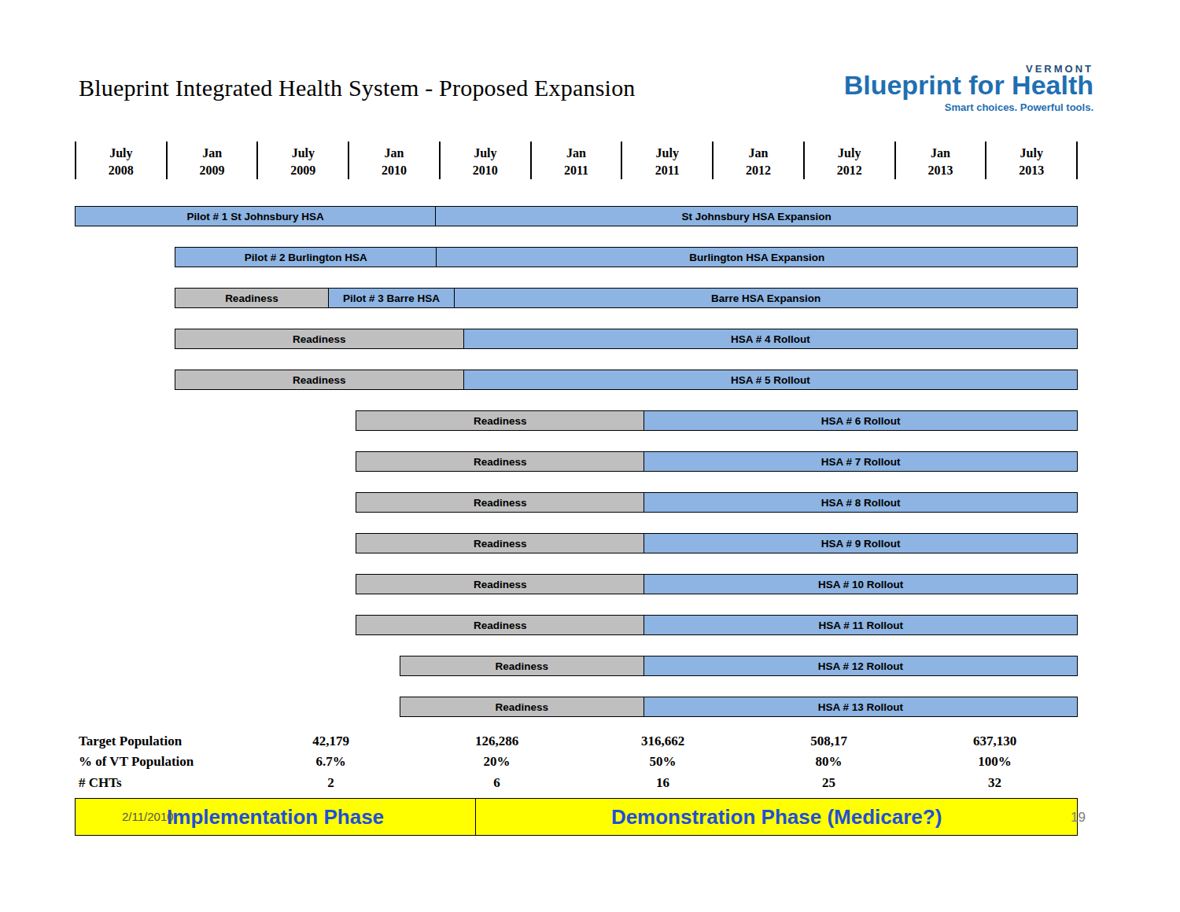Blueprint Integrated Health System - Proposed Expansion
VERMONT
Blueprint for Health
Smart choices. Powerful tools.
July
2008
Jan
2009
July
2009
Jan
2010
July
2010
Jan
2011
July
2011
Jan
2012
July
2012
Jan
2013
July
2013
Pilot # 1 St Johnsbury HSA
St Johnsbury HSA Expansion
Pilot # 2 Burlington HSA
Burlington HSA Expansion
Readiness
Pilot # 3 Barre HSA
Barre HSA Expansion
Readiness
HSA # 4 Rollout
Readiness
HSA # 5 Rollout
Readiness
HSA # 6 Rollout
Readiness
HSA # 7 Rollout
Readiness
HSA # 8 Rollout
Readiness
HSA # 9 Rollout
Readiness
HSA # 10 Rollout
Readiness
HSA # 11 Rollout
Readiness
HSA # 12 Rollout
Readiness
HSA # 13 Rollout
Target Population
42,179
126,286
316,662
508,17
637,130
% of VT Population
6.7%
20%
50%
80%
100%
# CHTs
2
6
16
25
32
Implementation Phase
Demonstration Phase (Medicare?)
2/11/2010
19